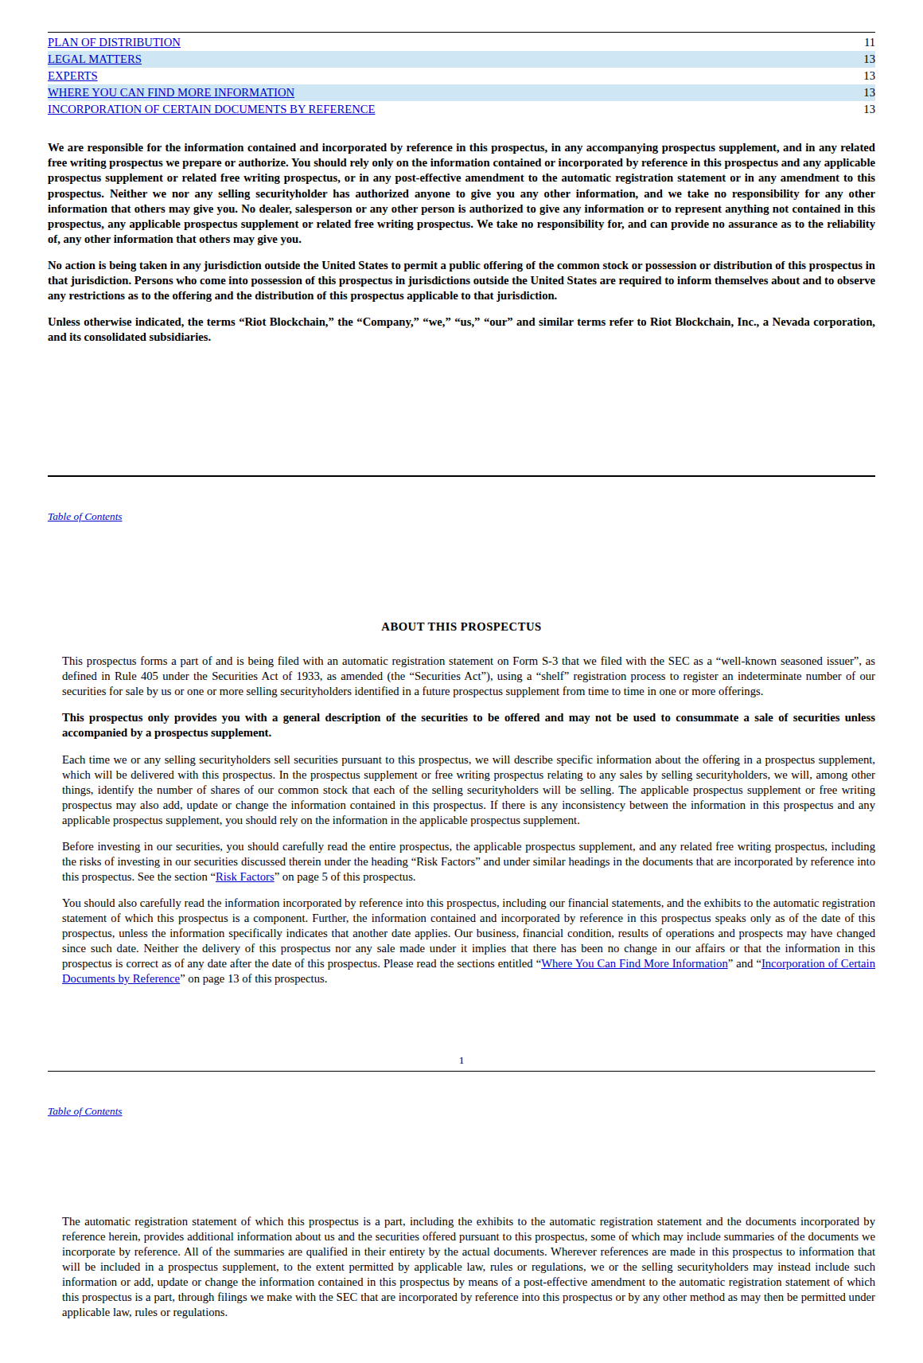| PLAN OF DISTRIBUTION | 11 |
| LEGAL MATTERS | 13 |
| EXPERTS | 13 |
| WHERE YOU CAN FIND MORE INFORMATION | 13 |
| INCORPORATION OF CERTAIN DOCUMENTS BY REFERENCE | 13 |
We are responsible for the information contained and incorporated by reference in this prospectus, in any accompanying prospectus supplement, and in any related free writing prospectus we prepare or authorize. You should rely only on the information contained or incorporated by reference in this prospectus and any applicable prospectus supplement or related free writing prospectus, or in any post-effective amendment to the automatic registration statement or in any amendment to this prospectus. Neither we nor any selling securityholder has authorized anyone to give you any other information, and we take no responsibility for any other information that others may give you. No dealer, salesperson or any other person is authorized to give any information or to represent anything not contained in this prospectus, any applicable prospectus supplement or related free writing prospectus. We take no responsibility for, and can provide no assurance as to the reliability of, any other information that others may give you.
No action is being taken in any jurisdiction outside the United States to permit a public offering of the common stock or possession or distribution of this prospectus in that jurisdiction. Persons who come into possession of this prospectus in jurisdictions outside the United States are required to inform themselves about and to observe any restrictions as to the offering and the distribution of this prospectus applicable to that jurisdiction.
Unless otherwise indicated, the terms “Riot Blockchain,” the “Company,” “we,” “us,” “our” and similar terms refer to Riot Blockchain, Inc., a Nevada corporation, and its consolidated subsidiaries.
Table of Contents
ABOUT THIS PROSPECTUS
This prospectus forms a part of and is being filed with an automatic registration statement on Form S-3 that we filed with the SEC as a “well-known seasoned issuer”, as defined in Rule 405 under the Securities Act of 1933, as amended (the “Securities Act”), using a “shelf” registration process to register an indeterminate number of our securities for sale by us or one or more selling securityholders identified in a future prospectus supplement from time to time in one or more offerings.
This prospectus only provides you with a general description of the securities to be offered and may not be used to consummate a sale of securities unless accompanied by a prospectus supplement.
Each time we or any selling securityholders sell securities pursuant to this prospectus, we will describe specific information about the offering in a prospectus supplement, which will be delivered with this prospectus. In the prospectus supplement or free writing prospectus relating to any sales by selling securityholders, we will, among other things, identify the number of shares of our common stock that each of the selling securityholders will be selling. The applicable prospectus supplement or free writing prospectus may also add, update or change the information contained in this prospectus. If there is any inconsistency between the information in this prospectus and any applicable prospectus supplement, you should rely on the information in the applicable prospectus supplement.
Before investing in our securities, you should carefully read the entire prospectus, the applicable prospectus supplement, and any related free writing prospectus, including the risks of investing in our securities discussed therein under the heading “Risk Factors” and under similar headings in the documents that are incorporated by reference into this prospectus. See the section “Risk Factors” on page 5 of this prospectus.
You should also carefully read the information incorporated by reference into this prospectus, including our financial statements, and the exhibits to the automatic registration statement of which this prospectus is a component. Further, the information contained and incorporated by reference in this prospectus speaks only as of the date of this prospectus, unless the information specifically indicates that another date applies. Our business, financial condition, results of operations and prospects may have changed since such date. Neither the delivery of this prospectus nor any sale made under it implies that there has been no change in our affairs or that the information in this prospectus is correct as of any date after the date of this prospectus. Please read the sections entitled “Where You Can Find More Information” and “Incorporation of Certain Documents by Reference” on page 13 of this prospectus.
1
Table of Contents
The automatic registration statement of which this prospectus is a part, including the exhibits to the automatic registration statement and the documents incorporated by reference herein, provides additional information about us and the securities offered pursuant to this prospectus, some of which may include summaries of the documents we incorporate by reference. All of the summaries are qualified in their entirety by the actual documents. Wherever references are made in this prospectus to information that will be included in a prospectus supplement, to the extent permitted by applicable law, rules or regulations, we or the selling securityholders may instead include such information or add, update or change the information contained in this prospectus by means of a post-effective amendment to the automatic registration statement of which this prospectus is a part, through filings we make with the SEC that are incorporated by reference into this prospectus or by any other method as may then be permitted under applicable law, rules or regulations.